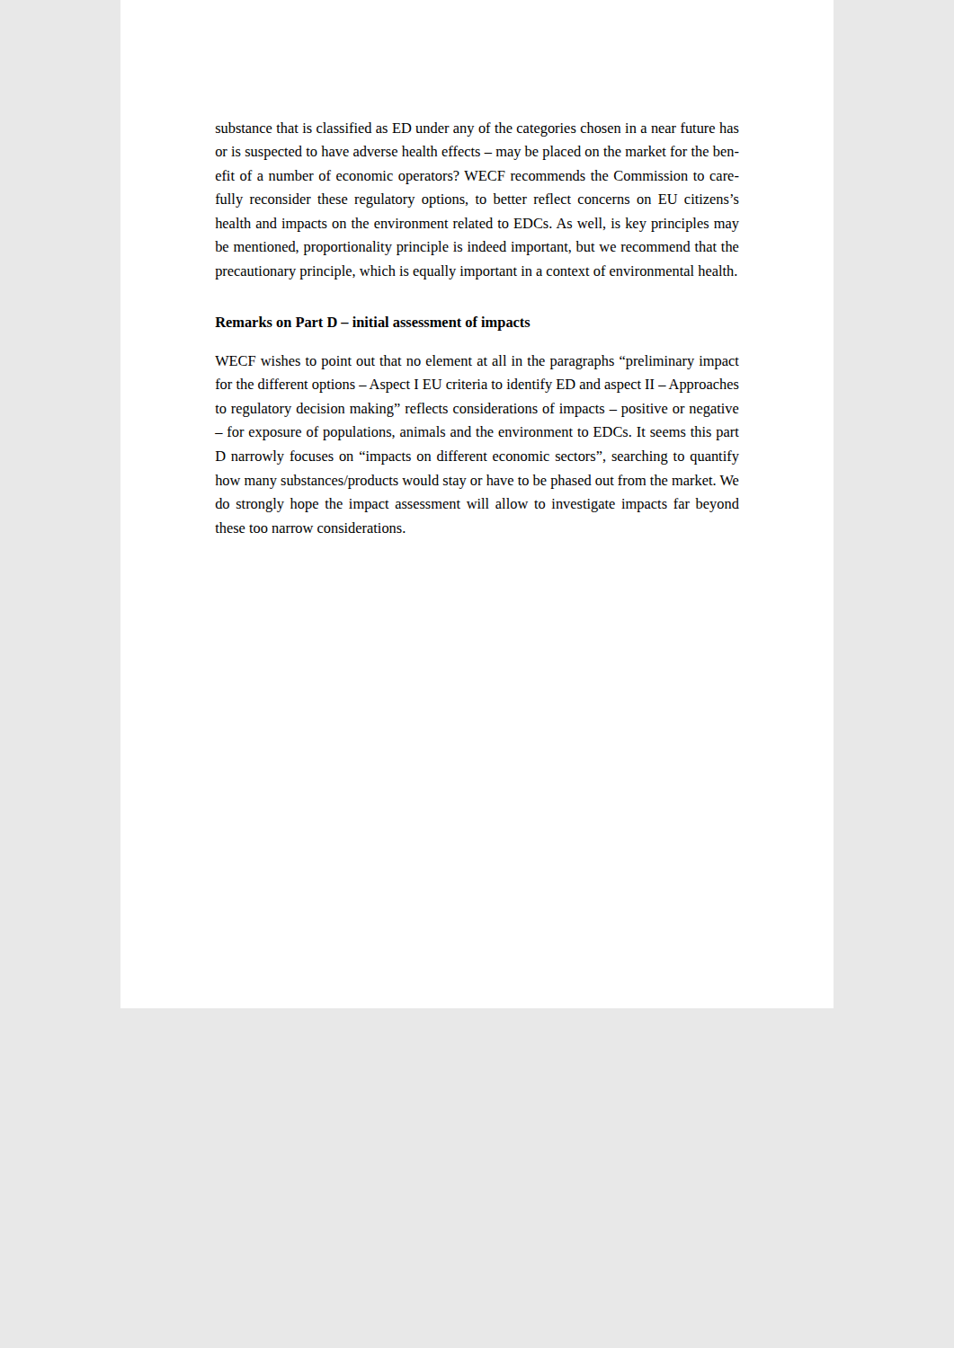substance that is classified as ED under any of the categories chosen in a near future has or is suspected to have adverse health effects – may be placed on the market for the benefit of a number of economic operators? WECF recommends the Commission to carefully reconsider these regulatory options, to better reflect concerns on EU citizens’s health and impacts on the environment related to EDCs. As well, is key principles may be mentioned, proportionality principle is indeed important, but we recommend that the precautionary principle, which is equally important in a context of environmental health.
Remarks on Part D – initial assessment of impacts
WECF wishes to point out that no element at all in the paragraphs “preliminary impact for the different options – Aspect I EU criteria to identify ED and aspect II – Approaches to regulatory decision making” reflects considerations of impacts – positive or negative – for exposure of populations, animals and the environment to EDCs. It seems this part D narrowly focuses on “impacts on different economic sectors”, searching to quantify how many substances/products would stay or have to be phased out from the market. We do strongly hope the impact assessment will allow to investigate impacts far beyond these too narrow considerations.